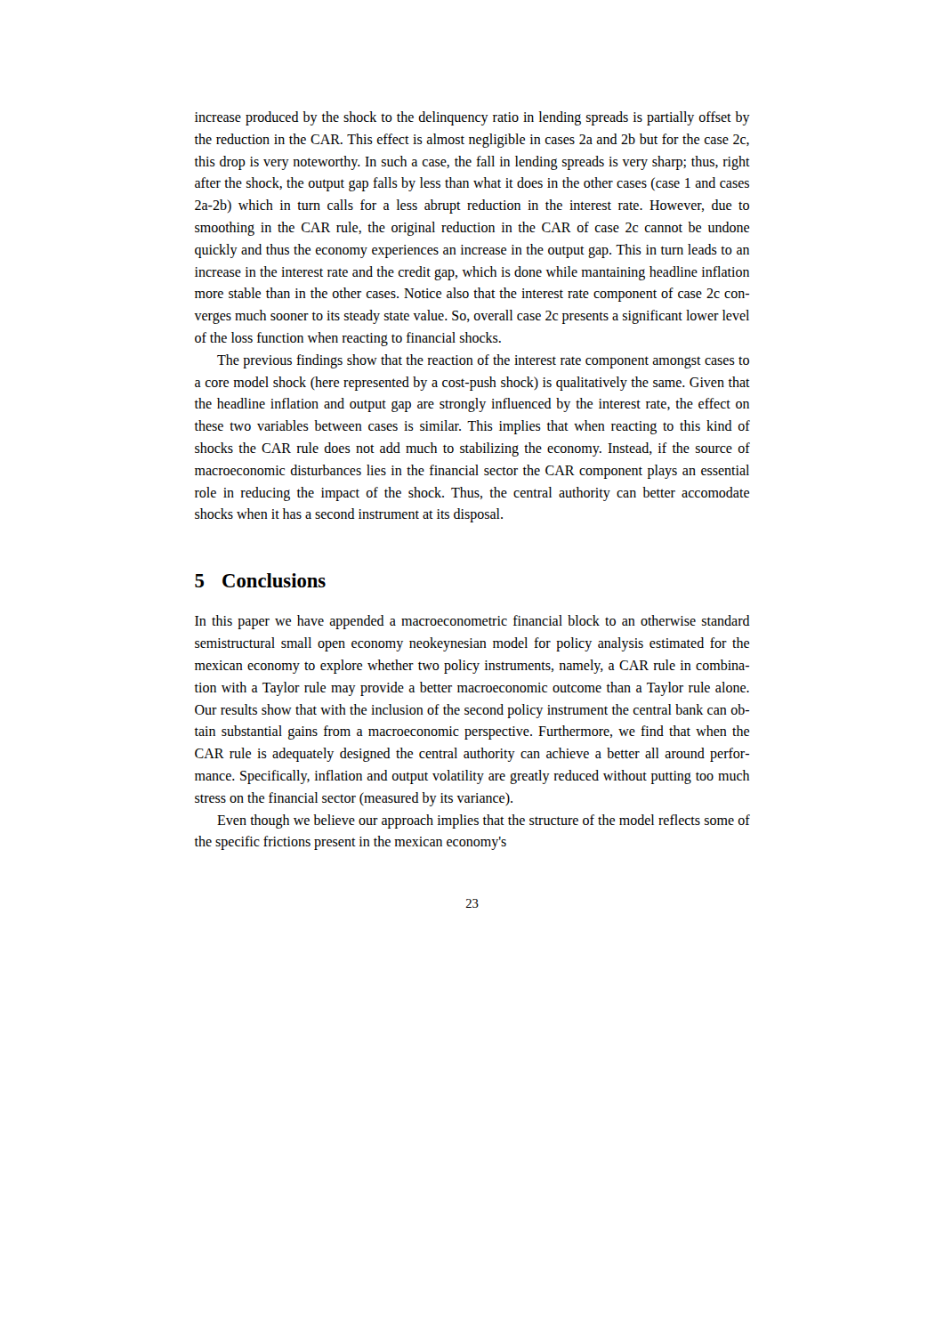increase produced by the shock to the delinquency ratio in lending spreads is partially offset by the reduction in the CAR. This effect is almost negligible in cases 2a and 2b but for the case 2c, this drop is very noteworthy. In such a case, the fall in lending spreads is very sharp; thus, right after the shock, the output gap falls by less than what it does in the other cases (case 1 and cases 2a-2b) which in turn calls for a less abrupt reduction in the interest rate. However, due to smoothing in the CAR rule, the original reduction in the CAR of case 2c cannot be undone quickly and thus the economy experiences an increase in the output gap. This in turn leads to an increase in the interest rate and the credit gap, which is done while mantaining headline inflation more stable than in the other cases. Notice also that the interest rate component of case 2c converges much sooner to its steady state value. So, overall case 2c presents a significant lower level of the loss function when reacting to financial shocks.
The previous findings show that the reaction of the interest rate component amongst cases to a core model shock (here represented by a cost-push shock) is qualitatively the same. Given that the headline inflation and output gap are strongly influenced by the interest rate, the effect on these two variables between cases is similar. This implies that when reacting to this kind of shocks the CAR rule does not add much to stabilizing the economy. Instead, if the source of macroeconomic disturbances lies in the financial sector the CAR component plays an essential role in reducing the impact of the shock. Thus, the central authority can better accomodate shocks when it has a second instrument at its disposal.
5 Conclusions
In this paper we have appended a macroeconometric financial block to an otherwise standard semistructural small open economy neokeynesian model for policy analysis estimated for the mexican economy to explore whether two policy instruments, namely, a CAR rule in combination with a Taylor rule may provide a better macroeconomic outcome than a Taylor rule alone. Our results show that with the inclusion of the second policy instrument the central bank can obtain substantial gains from a macroeconomic perspective. Furthermore, we find that when the CAR rule is adequately designed the central authority can achieve a better all around performance. Specifically, inflation and output volatility are greatly reduced without putting too much stress on the financial sector (measured by its variance).
Even though we believe our approach implies that the structure of the model reflects some of the specific frictions present in the mexican economy's
23